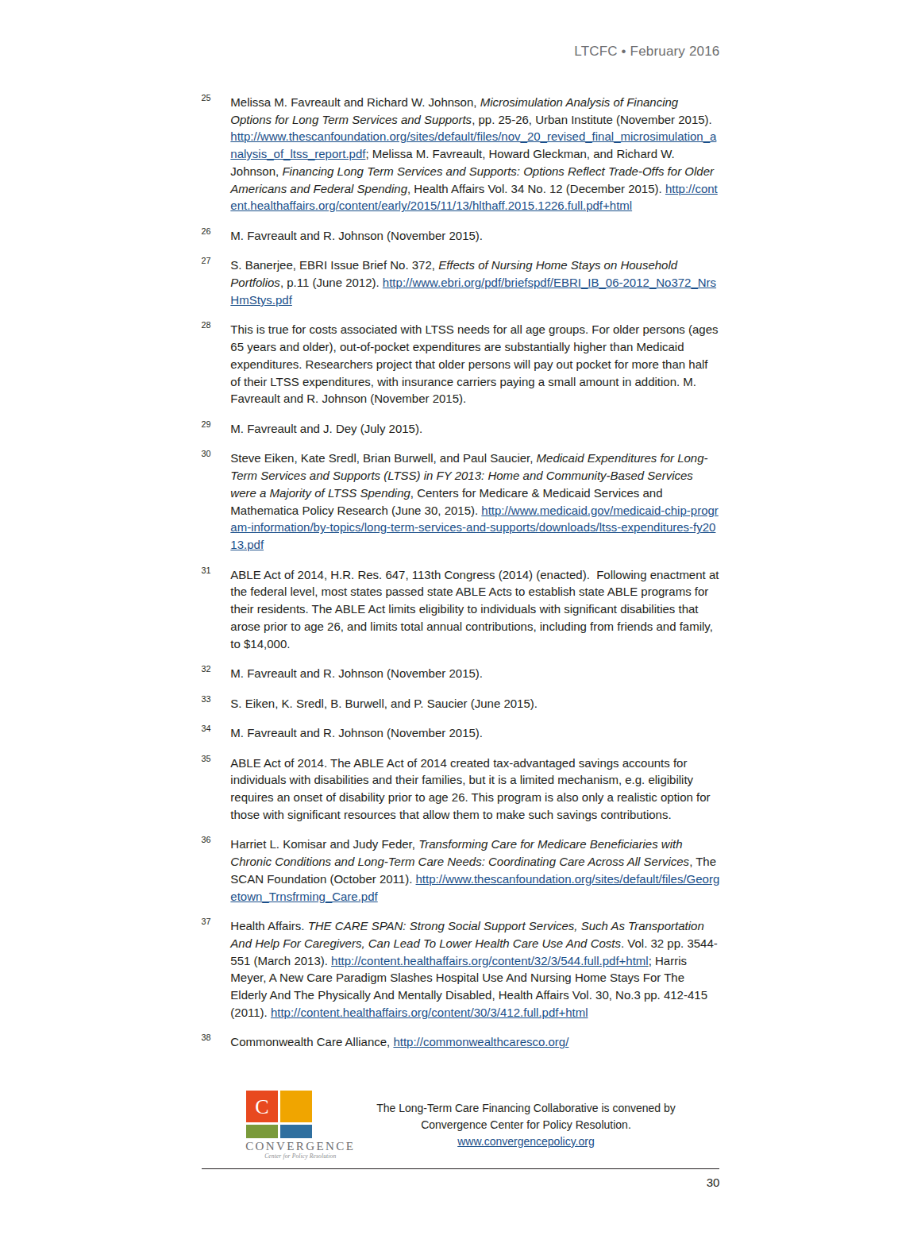LTCFC • February 2016
25 Melissa M. Favreault and Richard W. Johnson, Microsimulation Analysis of Financing Options for Long Term Services and Supports, pp. 25-26, Urban Institute (November 2015). http://www.thescanfoundation.org/sites/default/files/nov_20_revised_final_microsimulation_analysis_of_ltss_report.pdf; Melissa M. Favreault, Howard Gleckman, and Richard W. Johnson, Financing Long Term Services and Supports: Options Reflect Trade-Offs for Older Americans and Federal Spending, Health Affairs Vol. 34 No. 12 (December 2015). http://content.healthaffairs.org/content/early/2015/11/13/hlthaff.2015.1226.full.pdf+html
26 M. Favreault and R. Johnson (November 2015).
27 S. Banerjee, EBRI Issue Brief No. 372, Effects of Nursing Home Stays on Household Portfolios, p.11 (June 2012). http://www.ebri.org/pdf/briefspdf/EBRI_IB_06-2012_No372_NrsHmStys.pdf
28 This is true for costs associated with LTSS needs for all age groups. For older persons (ages 65 years and older), out-of-pocket expenditures are substantially higher than Medicaid expenditures. Researchers project that older persons will pay out pocket for more than half of their LTSS expenditures, with insurance carriers paying a small amount in addition. M. Favreault and R. Johnson (November 2015).
29 M. Favreault and J. Dey (July 2015).
30 Steve Eiken, Kate Sredl, Brian Burwell, and Paul Saucier, Medicaid Expenditures for Long-Term Services and Supports (LTSS) in FY 2013: Home and Community-Based Services were a Majority of LTSS Spending, Centers for Medicare & Medicaid Services and Mathematica Policy Research (June 30, 2015). http://www.medicaid.gov/medicaid-chip-program-information/by-topics/long-term-services-and-supports/downloads/ltss-expenditures-fy2013.pdf
31 ABLE Act of 2014, H.R. Res. 647, 113th Congress (2014) (enacted). Following enactment at the federal level, most states passed state ABLE Acts to establish state ABLE programs for their residents. The ABLE Act limits eligibility to individuals with significant disabilities that arose prior to age 26, and limits total annual contributions, including from friends and family, to $14,000.
32 M. Favreault and R. Johnson (November 2015).
33 S. Eiken, K. Sredl, B. Burwell, and P. Saucier (June 2015).
34 M. Favreault and R. Johnson (November 2015).
35 ABLE Act of 2014. The ABLE Act of 2014 created tax-advantaged savings accounts for individuals with disabilities and their families, but it is a limited mechanism, e.g. eligibility requires an onset of disability prior to age 26. This program is also only a realistic option for those with significant resources that allow them to make such savings contributions.
36 Harriet L. Komisar and Judy Feder, Transforming Care for Medicare Beneficiaries with Chronic Conditions and Long-Term Care Needs: Coordinating Care Across All Services, The SCAN Foundation (October 2011). http://www.thescanfoundation.org/sites/default/files/Georgetown_Trnsfrming_Care.pdf
37 Health Affairs. THE CARE SPAN: Strong Social Support Services, Such As Transportation And Help For Caregivers, Can Lead To Lower Health Care Use And Costs. Vol. 32 pp. 3544-551 (March 2013). http://content.healthaffairs.org/content/32/3/544.full.pdf+html; Harris Meyer, A New Care Paradigm Slashes Hospital Use And Nursing Home Stays For The Elderly And The Physically And Mentally Disabled, Health Affairs Vol. 30, No.3 pp. 412-415 (2011). http://content.healthaffairs.org/content/30/3/412.full.pdf+html
38 Commonwealth Care Alliance, http://commonwealthcaresco.org/
C
CONVERGENCE
Center for Policy Resolution
The Long-Term Care Financing Collaborative is convened by
Convergence Center for Policy Resolution.
www.convergencepolicy.org
30